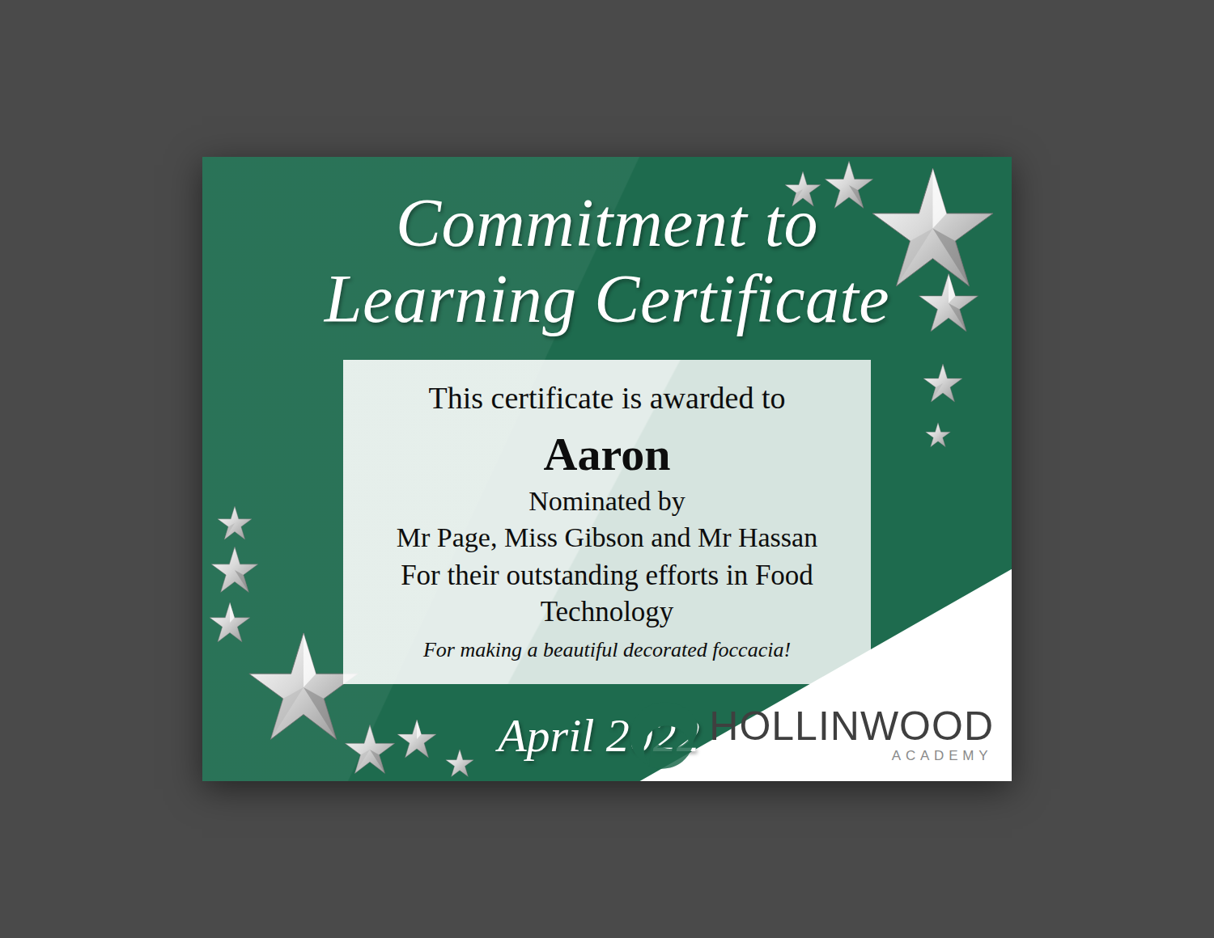Commitment to Learning Certificate
This certificate is awarded to
Aaron
Nominated by
Mr Page, Miss Gibson and Mr Hassan
For their outstanding efforts in Food Technology
For making a beautiful decorated foccacia!
April 2022
HOLLINWOOD ACADEMY